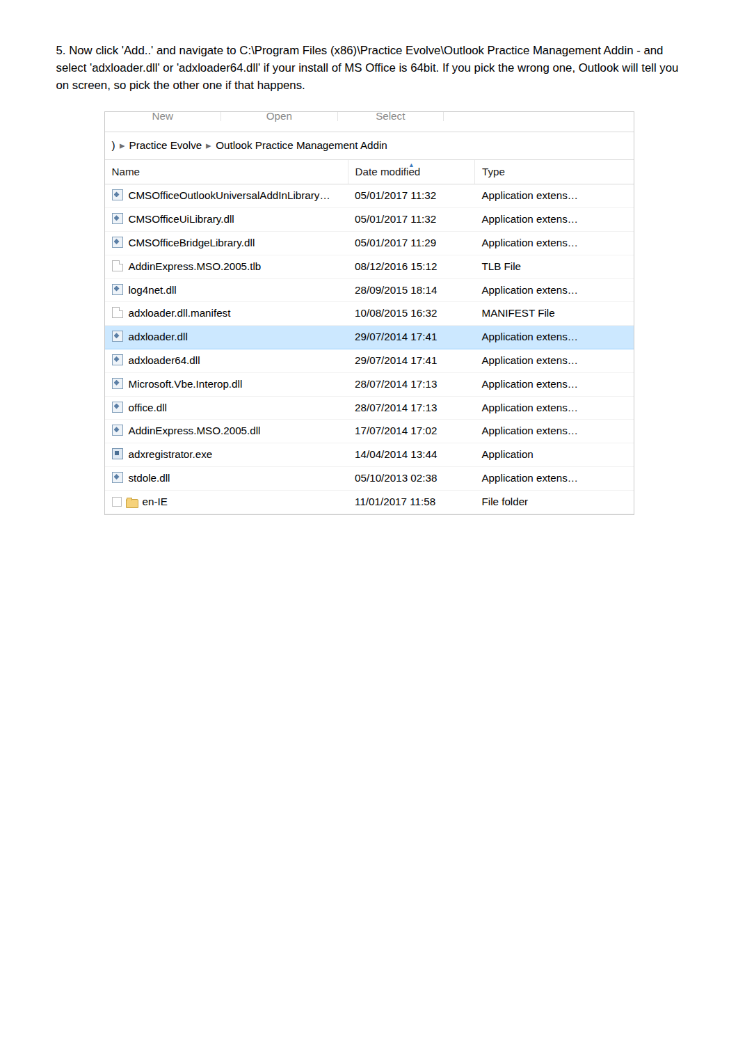5. Now click 'Add..' and navigate to C:\Program Files (x86)\Practice Evolve\Outlook Practice Management Addin - and select 'adxloader.dll' or 'adxloader64.dll' if your install of MS Office is 64bit. If you pick the wrong one, Outlook will tell you on screen, so pick the other one if that happens.
New Open Select
)▸Practice Evolve▸Outlook Practice Management Addin
| Name | Date modified | Type |
| --- | --- | --- |
| CMSOfficeOutlookUniversalAddInLibrary… | 05/01/2017 11:32 | Application extens… |
| CMSOfficeUiLibrary.dll | 05/01/2017 11:32 | Application extens… |
| CMSOfficeBridgeLibrary.dll | 05/01/2017 11:29 | Application extens… |
| AddinExpress.MSO.2005.tlb | 08/12/2016 15:12 | TLB File |
| log4net.dll | 28/09/2015 18:14 | Application extens… |
| adxloader.dll.manifest | 10/08/2015 16:32 | MANIFEST File |
| adxloader.dll | 29/07/2014 17:41 | Application extens… |
| adxloader64.dll | 29/07/2014 17:41 | Application extens… |
| Microsoft.Vbe.Interop.dll | 28/07/2014 17:13 | Application extens… |
| office.dll | 28/07/2014 17:13 | Application extens… |
| AddinExpress.MSO.2005.dll | 17/07/2014 17:02 | Application extens… |
| adxregistrator.exe | 14/04/2014 13:44 | Application |
| stdole.dll | 05/10/2013 02:38 | Application extens… |
| en-IE | 11/01/2017 11:58 | File folder |